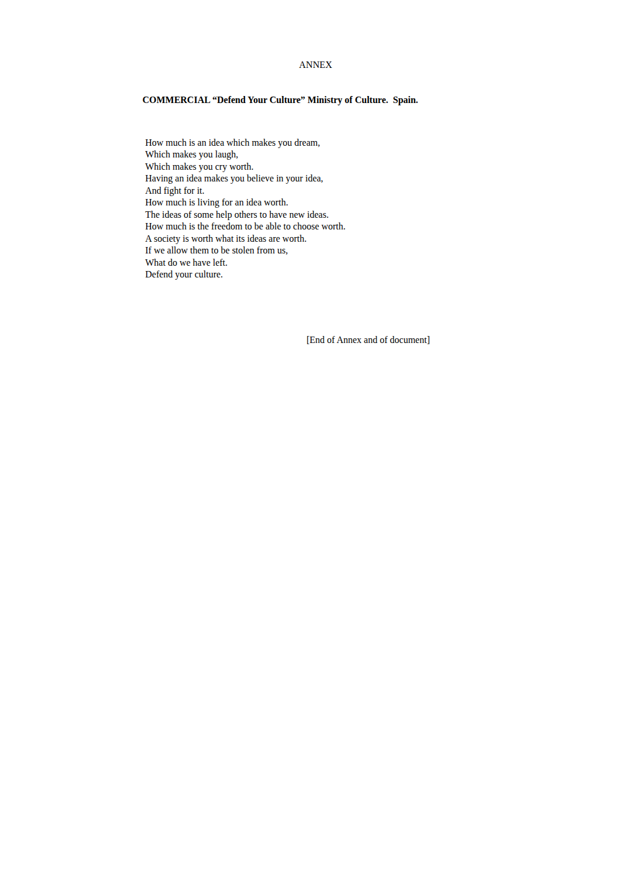ANNEX
COMMERCIAL “Defend Your Culture” Ministry of Culture. Spain.
How much is an idea which makes you dream,
Which makes you laugh,
Which makes you cry worth.
Having an idea makes you believe in your idea,
And fight for it.
How much is living for an idea worth.
The ideas of some help others to have new ideas.
How much is the freedom to be able to choose worth.
A society is worth what its ideas are worth.
If we allow them to be stolen from us,
What do we have left.
Defend your culture.
[End of Annex and of document]